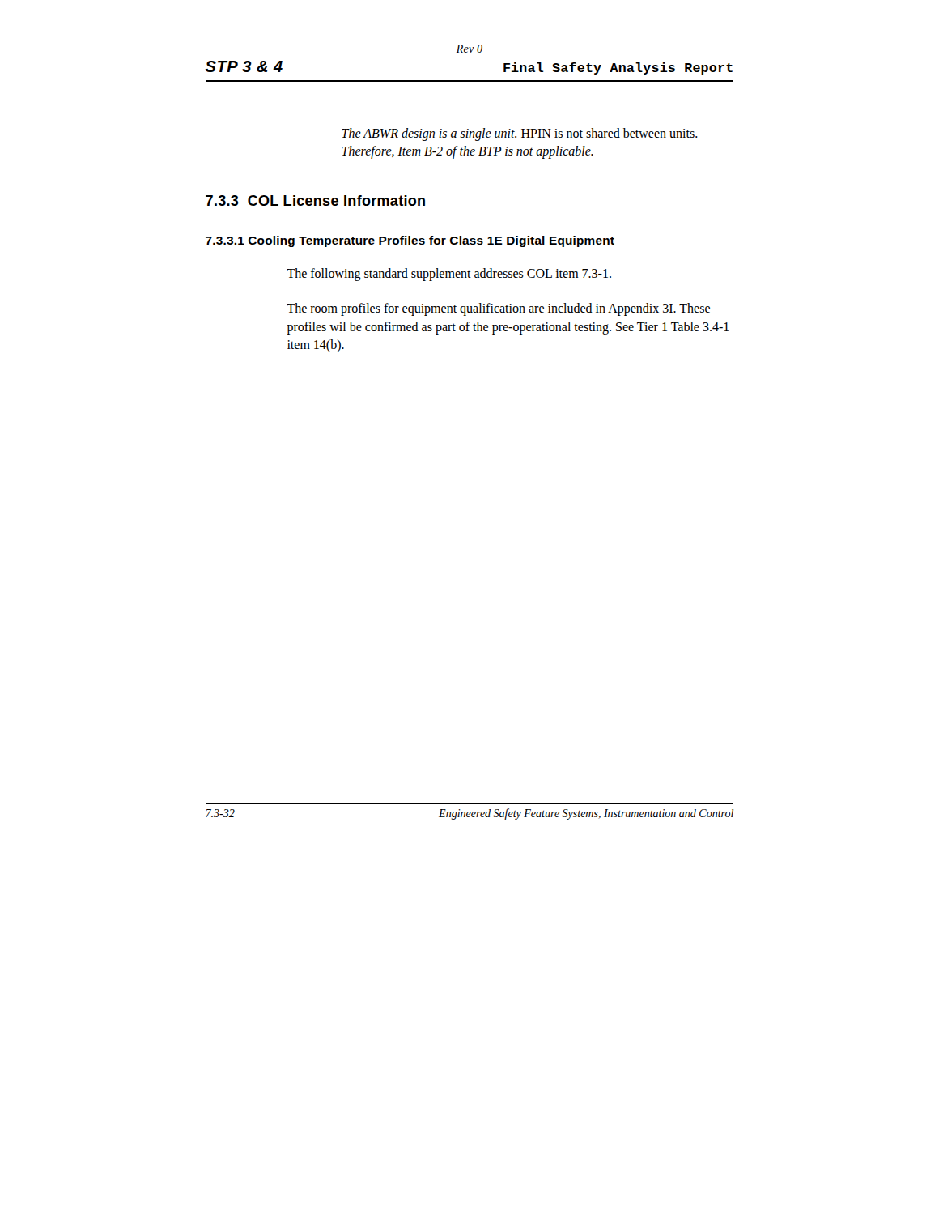Rev 0
STP 3 & 4
Final Safety Analysis Report
The ABWR design is a single unit. HPIN is not shared between units.
Therefore, Item B-2 of the BTP is not applicable.
7.3.3 COL License Information
7.3.3.1 Cooling Temperature Profiles for Class 1E Digital Equipment
The following standard supplement addresses COL item 7.3-1.
The room profiles for equipment qualification are included in Appendix 3I. These profiles wil be confirmed as part of the pre-operational testing. See Tier 1 Table 3.4-1 item 14(b).
7.3-32
Engineered Safety Feature Systems, Instrumentation and Control